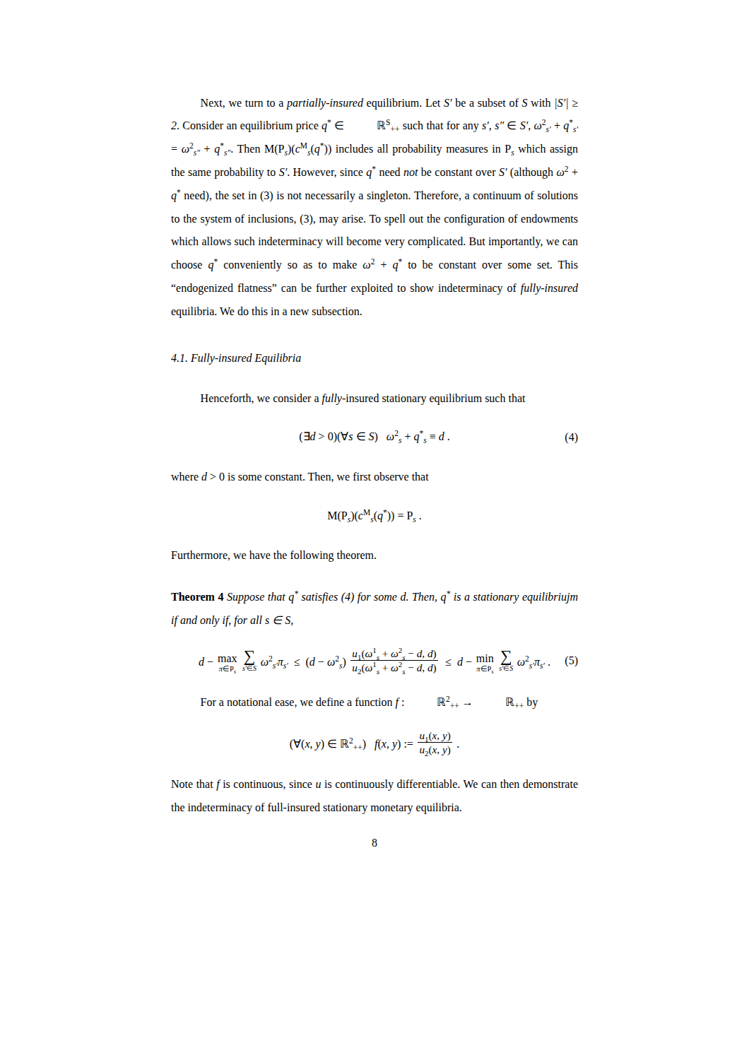Next, we turn to a partially-insured equilibrium. Let S′ be a subset of S with |S′| ≥ 2. Consider an equilibrium price q* ∈ ℝS++ such that for any s′, s″ ∈ S′, ω2s′ + q*s′ = ω2s″ + q*s″. Then M(Ps)(cMs(q*)) includes all probability measures in Ps which assign the same probability to S′. However, since q* need not be constant over S′ (although ω2 + q* need), the set in (3) is not necessarily a singleton. Therefore, a continuum of solutions to the system of inclusions, (3), may arise. To spell out the configuration of endowments which allows such indeterminacy will become very complicated. But importantly, we can choose q* conveniently so as to make ω2 + q* to be constant over some set. This “endogenized flatness” can be further exploited to show indeterminacy of fully-insured equilibria. We do this in a new subsection.
4.1. Fully-insured Equilibria
Henceforth, we consider a fully-insured stationary equilibrium such that
(∃d > 0)(∀s ∈ S) ω2s + q*s ≡ d .
(4)
where d > 0 is some constant. Then, we first observe that
M(Ps)(cMs(q*)) = Ps .
Furthermore, we have the following theorem.
Theorem 4 Suppose that q* satisfies (4) for some d. Then, q* is a stationary equilibriujm if and only if, for all s ∈ S,
d − max π∈Ps ∑s′∈S ω2s′πs′ ≤ (d − ω2s) u1(ω1s + ω2s − d, d) u2(ω1s + ω2s − d, d) ≤ d − min π∈Ps ∑s′∈S ω2s′πs′ .
(5)
For a notational ease, we define a function f : ℝ2++ → ℝ++ by
(∀(x, y) ∈ ℝ2++) f(x, y) := u1(x, y) u2(x, y) .
Note that f is continuous, since u is continuously differentiable. We can then demonstrate the indeterminacy of full-insured stationary monetary equilibria.
8